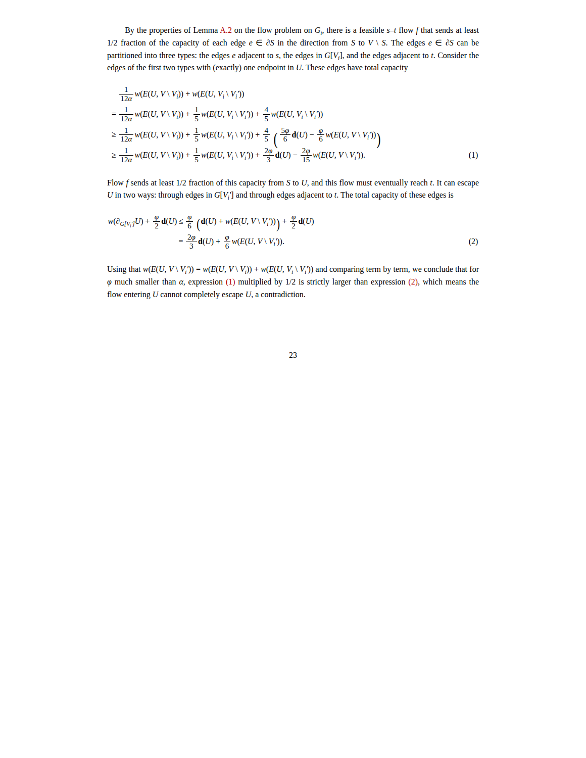By the properties of Lemma A.2 on the flow problem on Gi, there is a feasible s–t flow f that sends at least 1/2 fraction of the capacity of each edge e ∈ ∂S in the direction from S to V \ S. The edges e ∈ ∂S can be partitioned into three types: the edges e adjacent to s, the edges in G[Vi], and the edges adjacent to t. Consider the edges of the first two types with (exactly) one endpoint in U. These edges have total capacity
| | | 1 12 α w ( E ( U , V \ V i )) + w ( E ( U , V i \ V i ′ )) | |
| | = | 1 12 α w ( E ( U , V \ V i )) + 1 5 w ( E ( U , V i \ V i ′ )) + 4 5 w ( E ( U , V i \ V i ′ )) | |
| | ≥ | 1 12 α w ( E ( U , V \ V i )) + 1 5 w ( E ( U , V i \ V i ′ )) + 4 5 ( 5 φ 6 d ( U ) − φ 6 w ( E ( U , V \ V i ′ )) ) | |
| | ≥ | 1 12 α w ( E ( U , V \ V i )) + 1 5 w ( E ( U , V i \ V i ′ )) + 2 φ 3 d ( U ) − 2 φ 15 w ( E ( U , V \ V i ′ )). | (1) |
Flow f sends at least 1/2 fraction of this capacity from S to U, and this flow must eventually reach t. It can escape U in two ways: through edges in G[Vi′] and through edges adjacent to t. The total capacity of these edges is
| w ( ∂ G[V i ′] U ) + φ 2 d ( U ) | ≤ | φ 6 ( d ( U ) + w ( E ( U , V \ V i ′ )) ) + φ 2 d ( U ) | |
| | = | 2 φ 3 d ( U ) + φ 6 w ( E ( U , V \ V i ′ )). | (2) |
Using that w(E(U, V \ Vi′)) = w(E(U, V \ Vi)) + w(E(U, Vi \ Vi′)) and comparing term by term, we conclude that for φ much smaller than α, expression (1) multiplied by 1/2 is strictly larger than expression (2), which means the flow entering U cannot completely escape U, a contradiction.
23